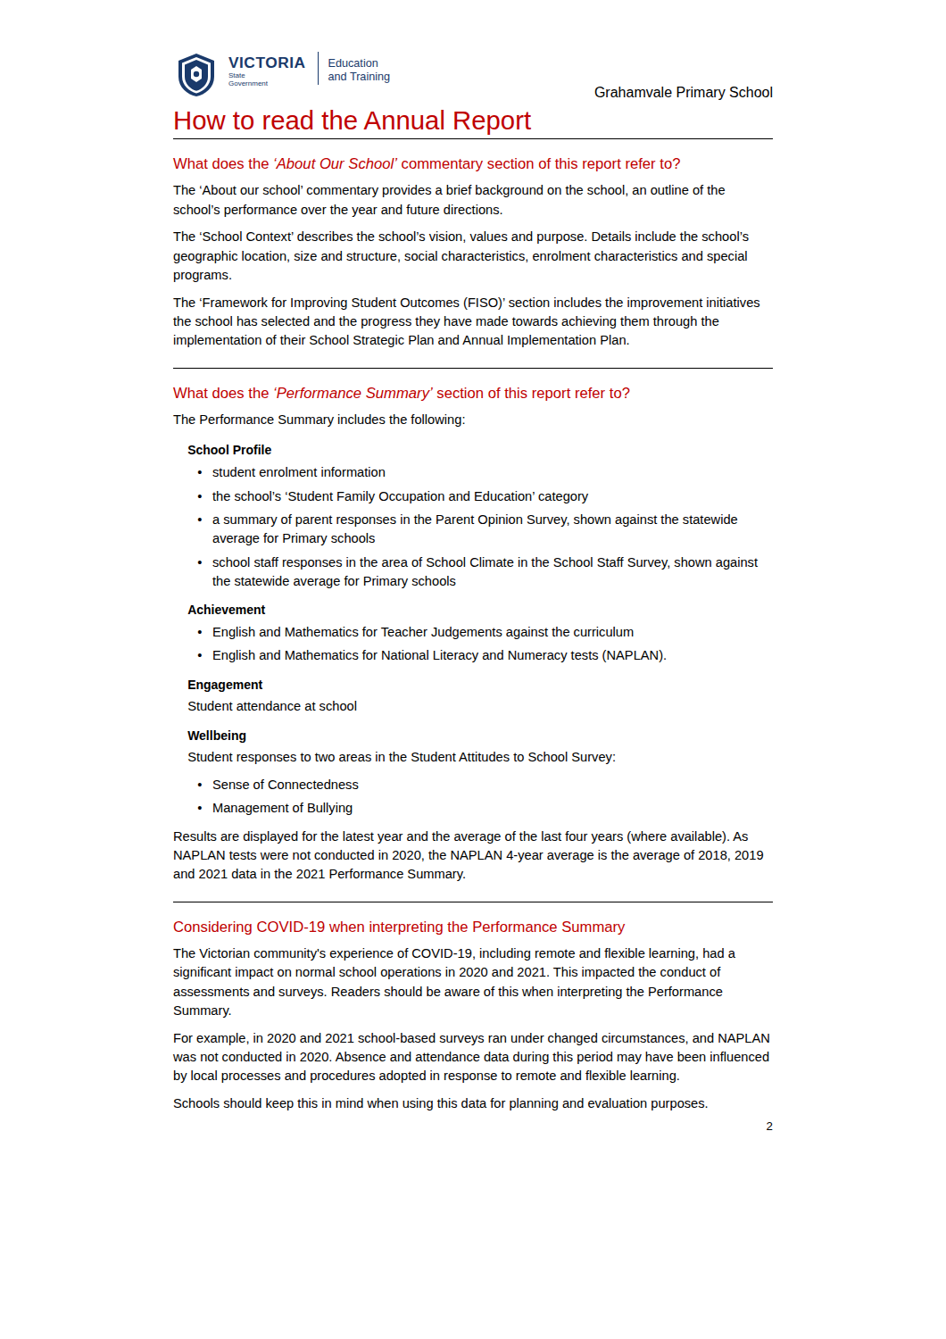VICTORIA State
Government
Education
and Training
Grahamvale Primary School
How to read the Annual Report
What does the ‘About Our School’ commentary section of this report refer to?
The ‘About our school’ commentary provides a brief background on the school, an outline of the school’s performance over the year and future directions.
The ‘School Context’ describes the school’s vision, values and purpose. Details include the school’s geographic location, size and structure, social characteristics, enrolment characteristics and special programs.
The ‘Framework for Improving Student Outcomes (FISO)’ section includes the improvement initiatives the school has selected and the progress they have made towards achieving them through the implementation of their School Strategic Plan and Annual Implementation Plan.
What does the ‘Performance Summary’ section of this report refer to?
The Performance Summary includes the following:
School Profile
student enrolment information
the school’s ‘Student Family Occupation and Education’ category
a summary of parent responses in the Parent Opinion Survey, shown against the statewide average for Primary schools
school staff responses in the area of School Climate in the School Staff Survey, shown against the statewide average for Primary schools
Achievement
English and Mathematics for Teacher Judgements against the curriculum
English and Mathematics for National Literacy and Numeracy tests (NAPLAN).
Engagement
Student attendance at school
Wellbeing
Student responses to two areas in the Student Attitudes to School Survey:
Sense of Connectedness
Management of Bullying
Results are displayed for the latest year and the average of the last four years (where available). As NAPLAN tests were not conducted in 2020, the NAPLAN 4-year average is the average of 2018, 2019 and 2021 data in the 2021 Performance Summary.
Considering COVID-19 when interpreting the Performance Summary
The Victorian community's experience of COVID-19, including remote and flexible learning, had a significant impact on normal school operations in 2020 and 2021. This impacted the conduct of assessments and surveys. Readers should be aware of this when interpreting the Performance Summary.
For example, in 2020 and 2021 school-based surveys ran under changed circumstances, and NAPLAN was not conducted in 2020. Absence and attendance data during this period may have been influenced by local processes and procedures adopted in response to remote and flexible learning.
Schools should keep this in mind when using this data for planning and evaluation purposes.
2